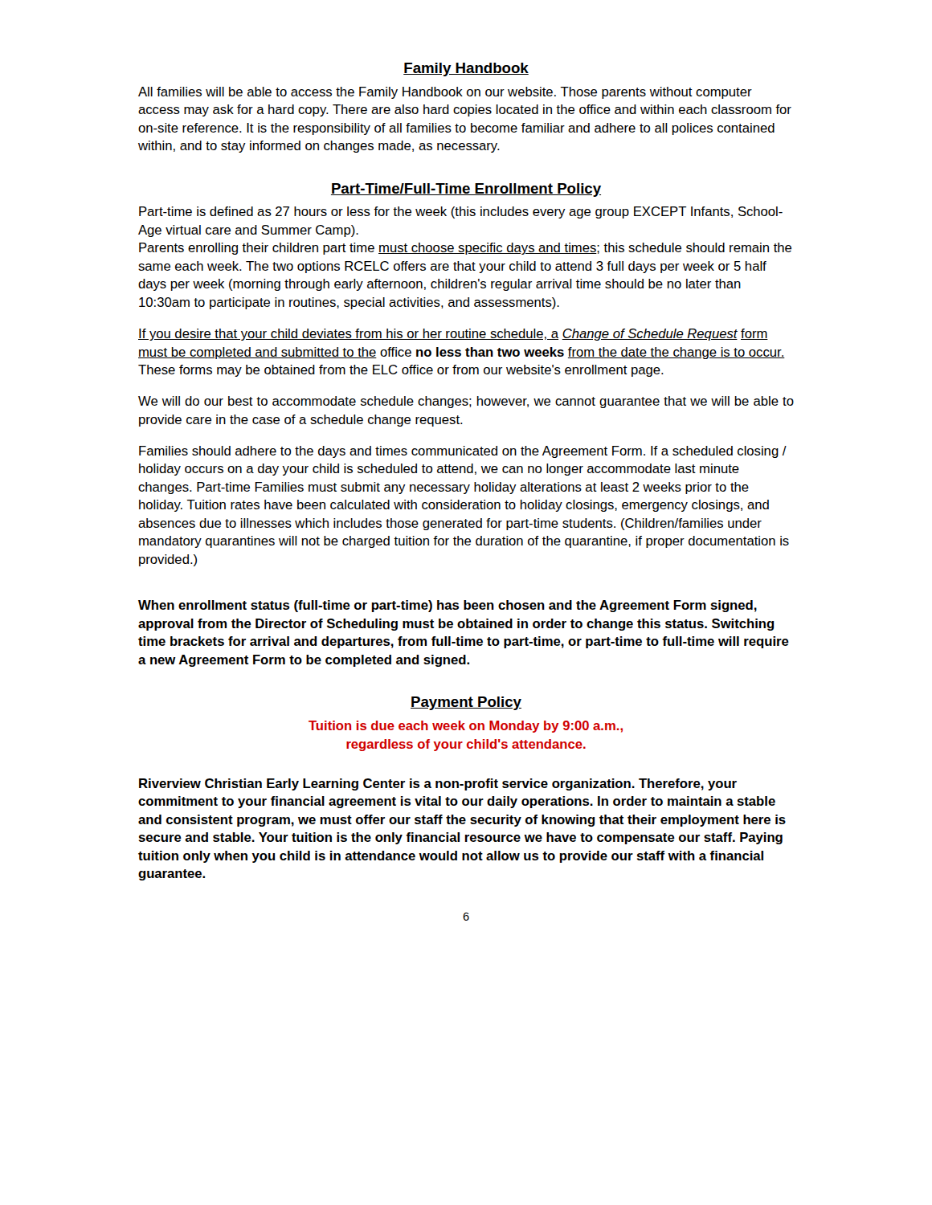Family Handbook
All families will be able to access the Family Handbook on our website. Those parents without computer access may ask for a hard copy. There are also hard copies located in the office and within each classroom for on-site reference. It is the responsibility of all families to become familiar and adhere to all polices contained within, and to stay informed on changes made, as necessary.
Part-Time/Full-Time Enrollment Policy
Part-time is defined as 27 hours or less for the week (this includes every age group EXCEPT Infants, School-Age virtual care and Summer Camp).
Parents enrolling their children part time must choose specific days and times; this schedule should remain the same each week. The two options RCELC offers are that your child to attend 3 full days per week or 5 half days per week (morning through early afternoon, children's regular arrival time should be no later than 10:30am to participate in routines, special activities, and assessments).
If you desire that your child deviates from his or her routine schedule, a Change of Schedule Request form must be completed and submitted to the office no less than two weeks from the date the change is to occur. These forms may be obtained from the ELC office or from our website's enrollment page.
We will do our best to accommodate schedule changes; however, we cannot guarantee that we will be able to provide care in the case of a schedule change request.
Families should adhere to the days and times communicated on the Agreement Form. If a scheduled closing / holiday occurs on a day your child is scheduled to attend, we can no longer accommodate last minute changes. Part-time Families must submit any necessary holiday alterations at least 2 weeks prior to the holiday. Tuition rates have been calculated with consideration to holiday closings, emergency closings, and absences due to illnesses which includes those generated for part-time students. (Children/families under mandatory quarantines will not be charged tuition for the duration of the quarantine, if proper documentation is provided.)
When enrollment status (full-time or part-time) has been chosen and the Agreement Form signed, approval from the Director of Scheduling must be obtained in order to change this status. Switching time brackets for arrival and departures, from full-time to part-time, or part-time to full-time will require a new Agreement Form to be completed and signed.
Payment Policy
Tuition is due each week on Monday by 9:00 a.m.,
regardless of your child's attendance.
Riverview Christian Early Learning Center is a non-profit service organization. Therefore, your commitment to your financial agreement is vital to our daily operations. In order to maintain a stable and consistent program, we must offer our staff the security of knowing that their employment here is secure and stable. Your tuition is the only financial resource we have to compensate our staff. Paying tuition only when you child is in attendance would not allow us to provide our staff with a financial guarantee.
6